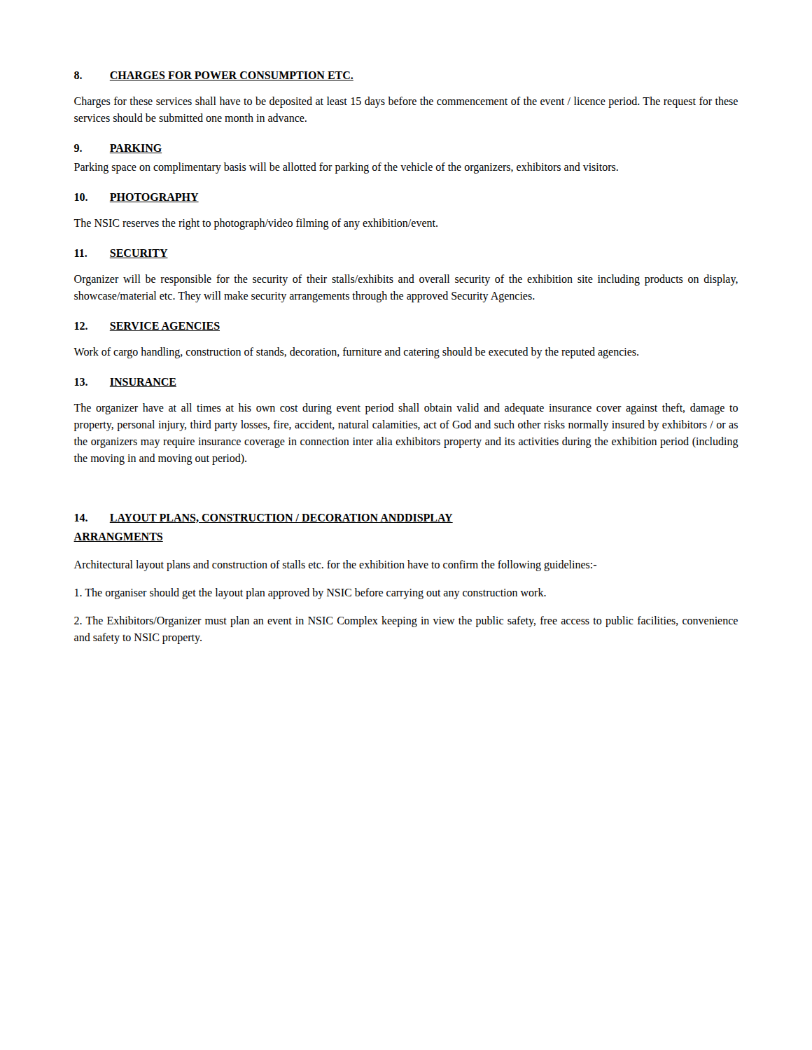8. CHARGES FOR POWER CONSUMPTION ETC.
Charges for these services shall have to be deposited at least 15 days before the commencement of the event / licence period. The request for these services should be submitted one month in advance.
9. PARKING
Parking space on complimentary basis will be allotted for parking of the vehicle of the organizers, exhibitors and visitors.
10. PHOTOGRAPHY
The NSIC reserves the right to photograph/video filming of any exhibition/event.
11. SECURITY
Organizer will be responsible for the security of their stalls/exhibits and overall security of the exhibition site including products on display, showcase/material etc. They will make security arrangements through the approved Security Agencies.
12. SERVICE AGENCIES
Work of cargo handling, construction of stands, decoration, furniture and catering should be executed by the reputed agencies.
13. INSURANCE
The organizer have at all times at his own cost during event period shall obtain valid and adequate insurance cover against theft, damage to property, personal injury, third party losses, fire, accident, natural calamities, act of God and such other risks normally insured by exhibitors / or as the organizers may require insurance coverage in connection inter alia exhibitors property and its activities during the exhibition period (including the moving in and moving out period).
14. LAYOUT PLANS, CONSTRUCTION / DECORATION ANDDISPLAY
ARRANGMENTS
Architectural layout plans and construction of stalls etc. for the exhibition have to confirm the following guidelines:-
1. The organiser should get the layout plan approved by NSIC before carrying out any construction work.
2. The Exhibitors/Organizer must plan an event in NSIC Complex keeping in view the public safety, free access to public facilities, convenience and safety to NSIC property.